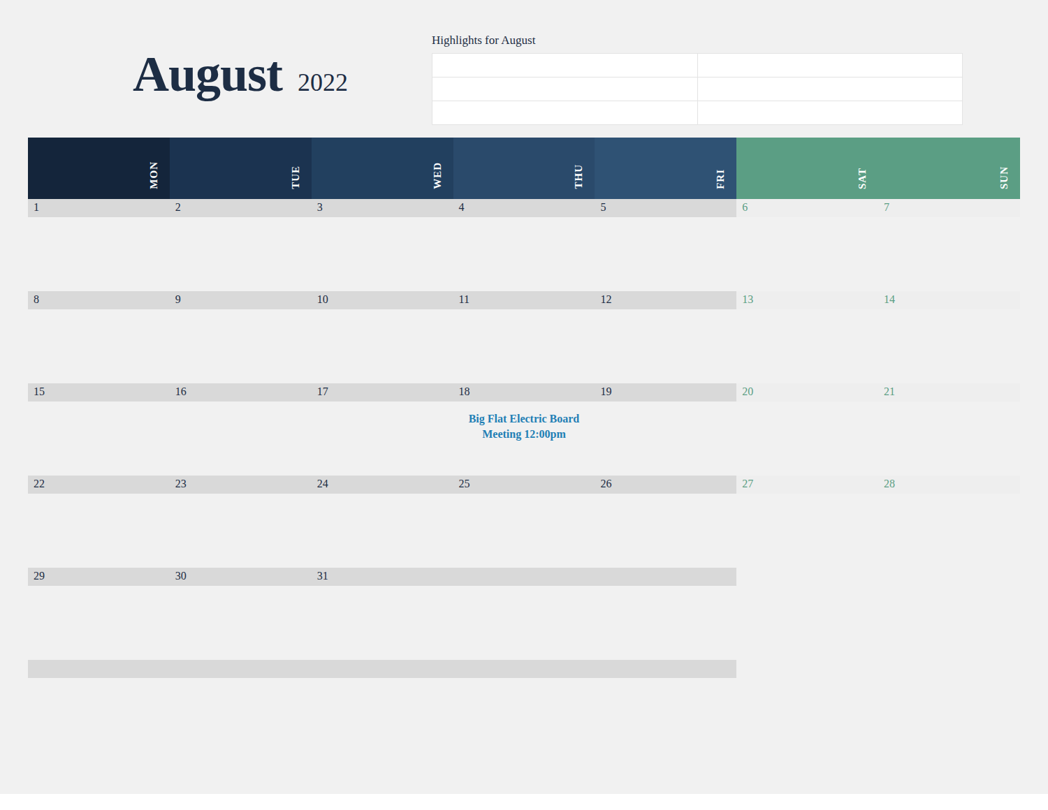August
2022
Highlights for August
| MON | TUE | WED | THU | FRI | SAT | SUN |
| --- | --- | --- | --- | --- | --- | --- |
| 1 | 2 | 3 | 4 | 5 | 6 | 7 |
| 8 | 9 | 10 | 11 | 12 | 13 | 14 |
| 15 | 16 | 17 | 18 Big Flat Electric Board Meeting 12:00pm | 19 | 20 | 21 |
| 22 | 23 | 24 | 25 | 26 | 27 | 28 |
| 29 | 30 | 31 | | | | |